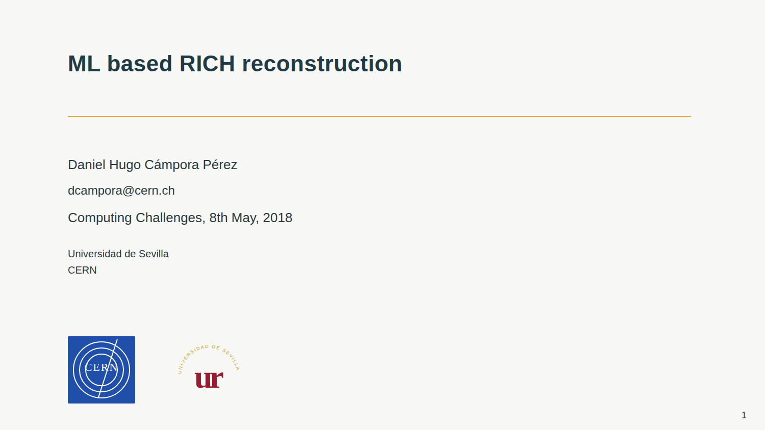ML based RICH reconstruction
Daniel Hugo Cámpora Pérez
dcampora@cern.ch
Computing Challenges, 8th May, 2018
Universidad de Sevilla
CERN
CERN
UNIVERSIDAD DE SEVILLA
ur
1